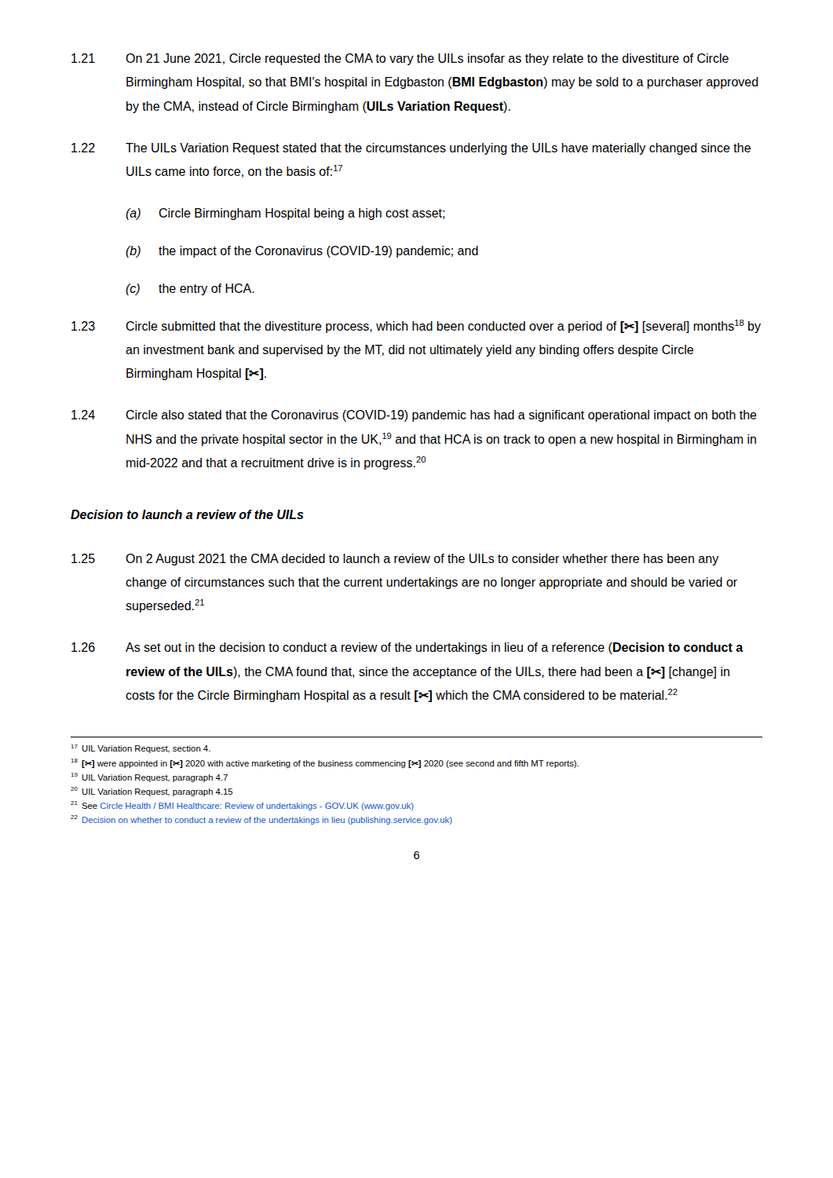1.21
On 21 June 2021, Circle requested the CMA to vary the UILs insofar as they relate to the divestiture of Circle Birmingham Hospital, so that BMI's hospital in Edgbaston (BMI Edgbaston) may be sold to a purchaser approved by the CMA, instead of Circle Birmingham (UILs Variation Request).
1.22
The UILs Variation Request stated that the circumstances underlying the UILs have materially changed since the UILs came into force, on the basis of:17
(a)
Circle Birmingham Hospital being a high cost asset;
(b)
the impact of the Coronavirus (COVID-19) pandemic; and
(c)
the entry of HCA.
1.23
Circle submitted that the divestiture process, which had been conducted over a period of [✂] [several] months18 by an investment bank and supervised by the MT, did not ultimately yield any binding offers despite Circle Birmingham Hospital [✂].
1.24
Circle also stated that the Coronavirus (COVID-19) pandemic has had a significant operational impact on both the NHS and the private hospital sector in the UK,19 and that HCA is on track to open a new hospital in Birmingham in mid-2022 and that a recruitment drive is in progress.20
Decision to launch a review of the UILs
1.25
On 2 August 2021 the CMA decided to launch a review of the UILs to consider whether there has been any change of circumstances such that the current undertakings are no longer appropriate and should be varied or superseded.21
1.26
As set out in the decision to conduct a review of the undertakings in lieu of a reference (Decision to conduct a review of the UILs), the CMA found that, since the acceptance of the UILs, there had been a [✂] [change] in costs for the Circle Birmingham Hospital as a result [✂] which the CMA considered to be material.22
17 UIL Variation Request, section 4.
18 [✂] were appointed in [✂] 2020 with active marketing of the business commencing [✂] 2020 (see second and fifth MT reports).
19 UIL Variation Request, paragraph 4.7
20 UIL Variation Request, paragraph 4.15
21 See Circle Health / BMI Healthcare: Review of undertakings - GOV.UK (www.gov.uk)
22 Decision on whether to conduct a review of the undertakings in lieu (publishing.service.gov.uk)
6